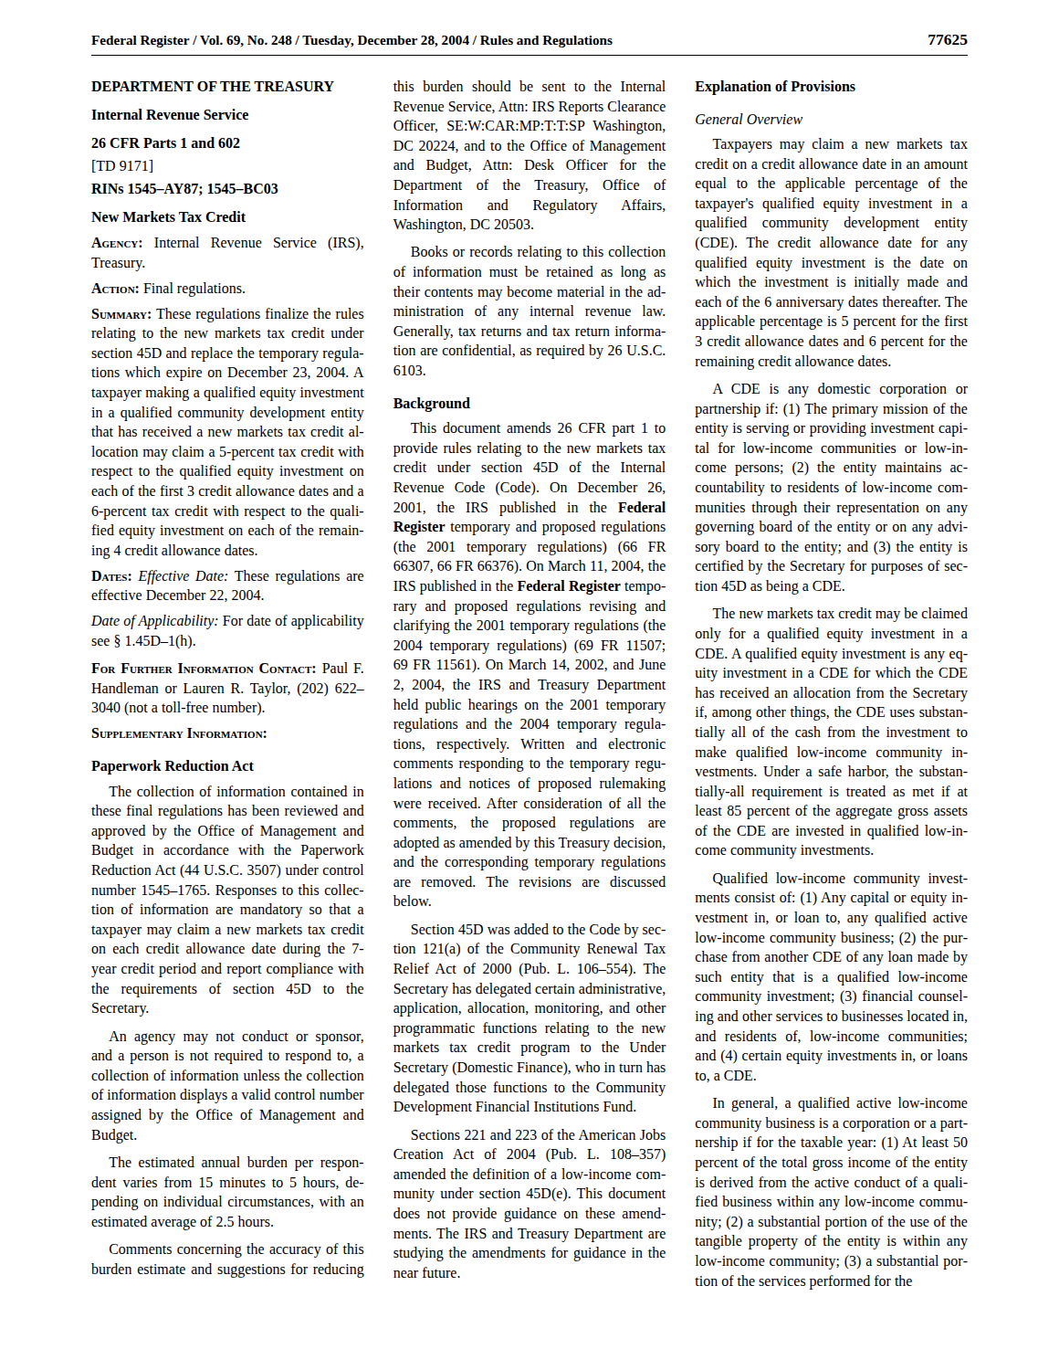Federal Register / Vol. 69, No. 248 / Tuesday, December 28, 2004 / Rules and Regulations
77625
DEPARTMENT OF THE TREASURY
Internal Revenue Service
26 CFR Parts 1 and 602
[TD 9171]
RINs 1545–AY87; 1545–BC03
New Markets Tax Credit
Agency: Internal Revenue Service (IRS), Treasury.
Action: Final regulations.
Summary: These regulations finalize the rules relating to the new markets tax credit under section 45D and replace the temporary regulations which expire on December 23, 2004. A taxpayer making a qualified equity investment in a qualified community development entity that has received a new markets tax credit allocation may claim a 5-percent tax credit with respect to the qualified equity investment on each of the first 3 credit allowance dates and a 6-percent tax credit with respect to the qualified equity investment on each of the remaining 4 credit allowance dates.
Dates: Effective Date: These regulations are effective December 22, 2004.
Date of Applicability: For date of applicability see § 1.45D–1(h).
For Further Information Contact: Paul F. Handleman or Lauren R. Taylor, (202) 622–3040 (not a toll-free number).
Supplementary Information:
Paperwork Reduction Act
The collection of information contained in these final regulations has been reviewed and approved by the Office of Management and Budget in accordance with the Paperwork Reduction Act (44 U.S.C. 3507) under control number 1545–1765. Responses to this collection of information are mandatory so that a taxpayer may claim a new markets tax credit on each credit allowance date during the 7-year credit period and report compliance with the requirements of section 45D to the Secretary.
An agency may not conduct or sponsor, and a person is not required to respond to, a collection of information unless the collection of information displays a valid control number assigned by the Office of Management and Budget.
The estimated annual burden per respondent varies from 15 minutes to 5 hours, depending on individual circumstances, with an estimated average of 2.5 hours.
Comments concerning the accuracy of this burden estimate and suggestions for reducing this burden should be sent to the Internal Revenue Service, Attn: IRS Reports Clearance Officer, SE:W:CAR:MP:T:T:SP Washington, DC 20224, and to the Office of Management and Budget, Attn: Desk Officer for the Department of the Treasury, Office of Information and Regulatory Affairs, Washington, DC 20503.
Books or records relating to this collection of information must be retained as long as their contents may become material in the administration of any internal revenue law. Generally, tax returns and tax return information are confidential, as required by 26 U.S.C. 6103.
Background
This document amends 26 CFR part 1 to provide rules relating to the new markets tax credit under section 45D of the Internal Revenue Code (Code). On December 26, 2001, the IRS published in the Federal Register temporary and proposed regulations (the 2001 temporary regulations) (66 FR 66307, 66 FR 66376). On March 11, 2004, the IRS published in the Federal Register temporary and proposed regulations revising and clarifying the 2001 temporary regulations (the 2004 temporary regulations) (69 FR 11507; 69 FR 11561). On March 14, 2002, and June 2, 2004, the IRS and Treasury Department held public hearings on the 2001 temporary regulations and the 2004 temporary regulations, respectively. Written and electronic comments responding to the temporary regulations and notices of proposed rulemaking were received. After consideration of all the comments, the proposed regulations are adopted as amended by this Treasury decision, and the corresponding temporary regulations are removed. The revisions are discussed below.
Section 45D was added to the Code by section 121(a) of the Community Renewal Tax Relief Act of 2000 (Pub. L. 106–554). The Secretary has delegated certain administrative, application, allocation, monitoring, and other programmatic functions relating to the new markets tax credit program to the Under Secretary (Domestic Finance), who in turn has delegated those functions to the Community Development Financial Institutions Fund.
Sections 221 and 223 of the American Jobs Creation Act of 2004 (Pub. L. 108–357) amended the definition of a low-income community under section 45D(e). This document does not provide guidance on these amendments. The IRS and Treasury Department are studying the amendments for guidance in the near future.
Explanation of Provisions
General Overview
Taxpayers may claim a new markets tax credit on a credit allowance date in an amount equal to the applicable percentage of the taxpayer's qualified equity investment in a qualified community development entity (CDE). The credit allowance date for any qualified equity investment is the date on which the investment is initially made and each of the 6 anniversary dates thereafter. The applicable percentage is 5 percent for the first 3 credit allowance dates and 6 percent for the remaining credit allowance dates.
A CDE is any domestic corporation or partnership if: (1) The primary mission of the entity is serving or providing investment capital for low-income communities or low-income persons; (2) the entity maintains accountability to residents of low-income communities through their representation on any governing board of the entity or on any advisory board to the entity; and (3) the entity is certified by the Secretary for purposes of section 45D as being a CDE.
The new markets tax credit may be claimed only for a qualified equity investment in a CDE. A qualified equity investment is any equity investment in a CDE for which the CDE has received an allocation from the Secretary if, among other things, the CDE uses substantially all of the cash from the investment to make qualified low-income community investments. Under a safe harbor, the substantially-all requirement is treated as met if at least 85 percent of the aggregate gross assets of the CDE are invested in qualified low-income community investments.
Qualified low-income community investments consist of: (1) Any capital or equity investment in, or loan to, any qualified active low-income community business; (2) the purchase from another CDE of any loan made by such entity that is a qualified low-income community investment; (3) financial counseling and other services to businesses located in, and residents of, low-income communities; and (4) certain equity investments in, or loans to, a CDE.
In general, a qualified active low-income community business is a corporation or a partnership if for the taxable year: (1) At least 50 percent of the total gross income of the entity is derived from the active conduct of a qualified business within any low-income community; (2) a substantial portion of the use of the tangible property of the entity is within any low-income community; (3) a substantial portion of the services performed for the